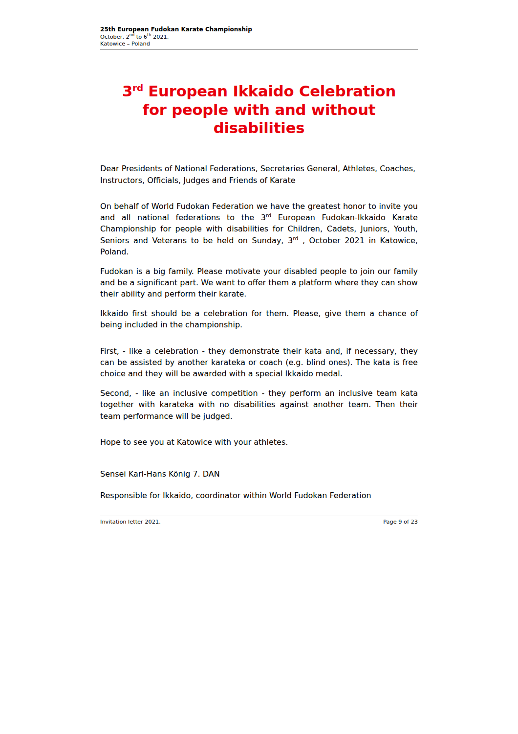25th European Fudokan Karate Championship
October, 2nd to 6th 2021.
Katowice – Poland
3rd European Ikkaido Celebration
for people with and without disabilities
Dear Presidents of National Federations, Secretaries General, Athletes, Coaches, Instructors, Officials, Judges and Friends of Karate
On behalf of World Fudokan Federation we have the greatest honor to invite you and all national federations to the 3rd European Fudokan-Ikkaido Karate Championship for people with disabilities for Children, Cadets, Juniors, Youth, Seniors and Veterans to be held on Sunday, 3rd , October 2021 in Katowice, Poland.
Fudokan is a big family. Please motivate your disabled people to join our family and be a significant part. We want to offer them a platform where they can show their ability and perform their karate.
Ikkaido first should be a celebration for them. Please, give them a chance of being included in the championship.
First, - like a celebration - they demonstrate their kata and, if necessary, they can be assisted by another karateka or coach (e.g. blind ones). The kata is free choice and they will be awarded with a special Ikkaido medal.
Second, - like an inclusive competition - they perform an inclusive team kata together with karateka with no disabilities against another team. Then their team performance will be judged.
Hope to see you at Katowice with your athletes.
Sensei Karl-Hans König 7. DAN
Responsible for Ikkaido, coordinator within World Fudokan Federation
Invitation letter 2021. Page 9 of 23